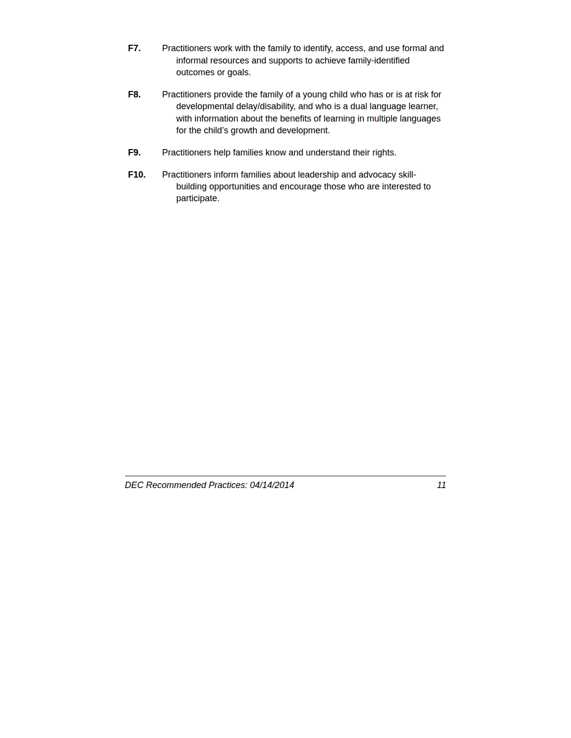F7.
Practitioners work with the family to identify, access, and use formal and informal resources and supports to achieve family-identified outcomes or goals.
F8.
Practitioners provide the family of a young child who has or is at risk for developmental delay/disability, and who is a dual language learner, with information about the benefits of learning in multiple languages for the child’s growth and development.
F9.
Practitioners help families know and understand their rights.
F10.
Practitioners inform families about leadership and advocacy skill-building opportunities and encourage those who are interested to participate.
DEC Recommended Practices: 04/14/2014 11